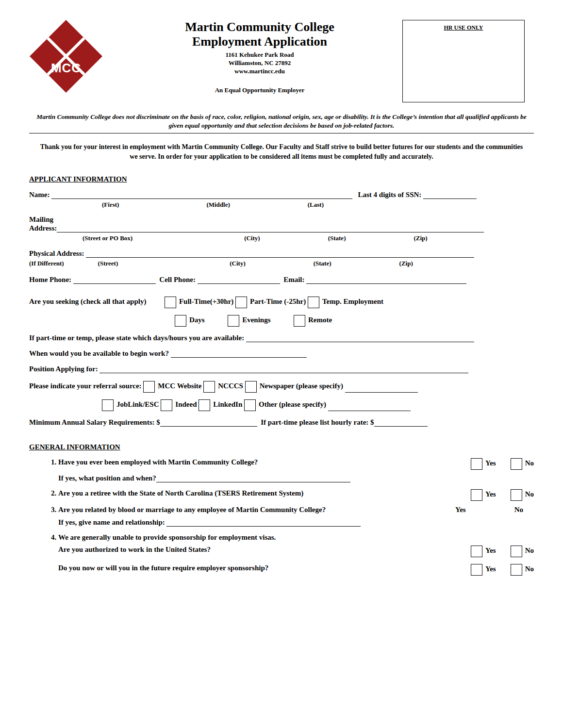| MCC | Martin Community College Employment Application 1161 Kehukee Park Road Williamston, NC 27892 www.martincc.edu An Equal Opportunity Employer | HR USE ONLY |
Martin Community College does not discriminate on the basis of race, color, religion, national origin, sex, age or disability. It is the College’s intention that all qualified applicants be given equal opportunity and that selection decisions be based on job-related factors.
Thank you for your interest in employment with Martin Community College. Our Faculty and Staff strive to build better futures for our students and the communities we serve. In order for your application to be considered all items must be completed fully and accurately.
APPLICANT INFORMATION
Name: Last 4 digits of SSN:
(First) (Middle) (Last)
Mailing
Address:
(Street or PO Box) (City) (State) (Zip)
Physical Address:
(If Different) (Street) (City) (State) (Zip)
Home Phone: Cell Phone: Email:
Are you seeking (check all that apply) Full-Time(+30hr) Part-Time (-25hr) Temp. Employment
Days Evenings Remote
If part-time or temp, please state which days/hours you are available:
When would you be available to begin work?
Position Applying for:
Please indicate your referral source: MCC Website NCCCS Newspaper (please specify)
JobLink/ESC Indeed LinkedIn Other (please specify)
Minimum Annual Salary Requirements: $ If part-time please list hourly rate: $
GENERAL INFORMATION
Have you ever been employed with Martin Community College? Yes No
If yes, what position and when?
Are you a retiree with the State of North Carolina (TSERS Retirement System) Yes No
Are you related by blood or marriage to any employee of Martin Community College? Yes No
If yes, give name and relationship:
We are generally unable to provide sponsorship for employment visas.
Are you authorized to work in the United States? Yes No
Do you now or will you in the future require employer sponsorship? Yes No